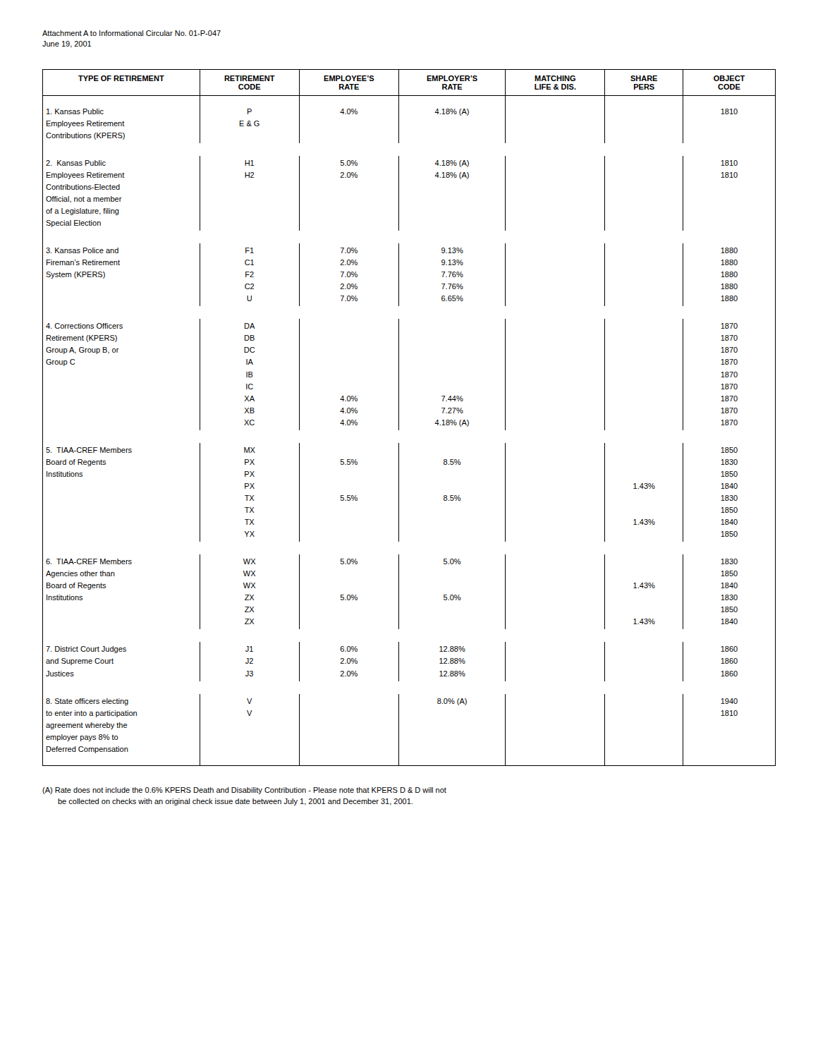Attachment A to Informational Circular No. 01-P-047
June 19, 2001
| TYPE OF RETIREMENT | RETIREMENT CODE | EMPLOYEE’S RATE | EMPLOYER’S RATE | MATCHING LIFE & DIS. | SHARE PERS | OBJECT CODE |
| --- | --- | --- | --- | --- | --- | --- |
| 1. Kansas Public Employees Retirement Contributions (KPERS) | P E & G | 4.0% | 4.18% (A) | | | 1810 |
| 2. Kansas Public Employees Retirement Contributions-Elected Official, not a member of a Legislature, filing Special Election | H1 H2 | 5.0% 2.0% | 4.18% (A) 4.18% (A) | | | 1810 1810 |
| 3. Kansas Police and Fireman’s Retirement System (KPERS) | F1 C1 F2 C2 U | 7.0% 2.0% 7.0% 2.0% 7.0% | 9.13% 9.13% 7.76% 7.76% 6.65% | | | 1880 1880 1880 1880 1880 |
| 4. Corrections Officers Retirement (KPERS) Group A, Group B, or Group C | DA DB DC IA IB IC XA XB XC | 4.0% 4.0% 4.0% | 7.44% 7.27% 4.18% (A) | | | 1870 1870 1870 1870 1870 1870 1870 1870 1870 |
| 5. TIAA-CREF Members Board of Regents Institutions | MX PX PX PX TX TX TX YX | 5.5% 5.5% | 8.5% 8.5% | | 1.43% 1.43% | 1850 1830 1850 1840 1830 1850 1840 1850 |
| 6. TIAA-CREF Members Agencies other than Board of Regents Institutions | WX WX WX ZX ZX ZX | 5.0% 5.0% | 5.0% 5.0% | | 1.43% 1.43% | 1830 1850 1840 1830 1850 1840 |
| 7. District Court Judges and Supreme Court Justices | J1 J2 J3 | 6.0% 2.0% 2.0% | 12.88% 12.88% 12.88% | | | 1860 1860 1860 |
| 8. State officers electing to enter into a participation agreement whereby the employer pays 8% to Deferred Compensation | V V | | 8.0% (A) | | | 1940 1810 |
(A) Rate does not include the 0.6% KPERS Death and Disability Contribution - Please note that KPERS D & D will not be collected on checks with an original check issue date between July 1, 2001 and December 31, 2001.